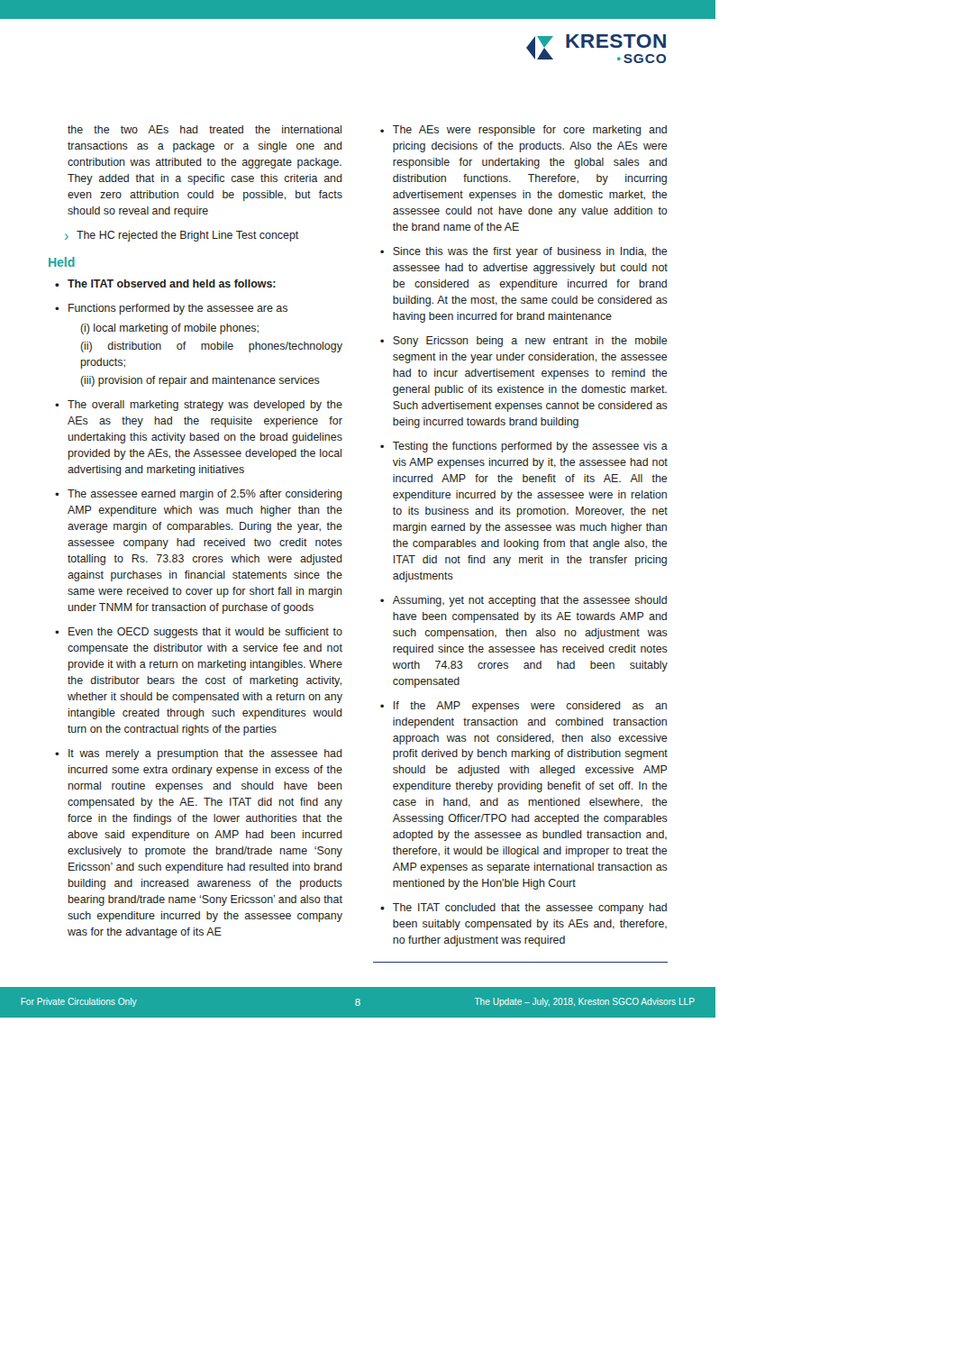KRESTON
SGCO
the the two AEs had treated the international transactions as a package or a single one and contribution was attributed to the aggregate package. They added that in a specific case this criteria and even zero attribution could be possible, but facts should so reveal and require
The HC rejected the Bright Line Test concept
Held
The ITAT observed and held as follows:
Functions performed by the assessee are as
(i) local marketing of mobile phones;
(ii) distribution of mobile phones/technology products;
(iii) provision of repair and maintenance services
The overall marketing strategy was developed by the AEs as they had the requisite experience for undertaking this activity based on the broad guidelines provided by the AEs, the Assessee developed the local advertising and marketing initiatives
The assessee earned margin of 2.5% after considering AMP expenditure which was much higher than the average margin of comparables. During the year, the assessee company had received two credit notes totalling to Rs. 73.83 crores which were adjusted against purchases in financial statements since the same were received to cover up for short fall in margin under TNMM for transaction of purchase of goods
Even the OECD suggests that it would be sufficient to compensate the distributor with a service fee and not provide it with a return on marketing intangibles. Where the distributor bears the cost of marketing activity, whether it should be compensated with a return on any intangible created through such expenditures would turn on the contractual rights of the parties
It was merely a presumption that the assessee had incurred some extra ordinary expense in excess of the normal routine expenses and should have been compensated by the AE. The ITAT did not find any force in the findings of the lower authorities that the above said expenditure on AMP had been incurred exclusively to promote the brand/trade name ‘Sony Ericsson’ and such expenditure had resulted into brand building and increased awareness of the products bearing brand/trade name ‘Sony Ericsson’ and also that such expenditure incurred by the assessee company was for the advantage of its AE
The AEs were responsible for core marketing and pricing decisions of the products. Also the AEs were responsible for undertaking the global sales and distribution functions. Therefore, by incurring advertisement expenses in the domestic market, the assessee could not have done any value addition to the brand name of the AE
Since this was the first year of business in India, the assessee had to advertise aggressively but could not be considered as expenditure incurred for brand building. At the most, the same could be considered as having been incurred for brand maintenance
Sony Ericsson being a new entrant in the mobile segment in the year under consideration, the assessee had to incur advertisement expenses to remind the general public of its existence in the domestic market. Such advertisement expenses cannot be considered as being incurred towards brand building
Testing the functions performed by the assessee vis a vis AMP expenses incurred by it, the assessee had not incurred AMP for the benefit of its AE. All the expenditure incurred by the assessee were in relation to its business and its promotion. Moreover, the net margin earned by the assessee was much higher than the comparables and looking from that angle also, the ITAT did not find any merit in the transfer pricing adjustments
Assuming, yet not accepting that the assessee should have been compensated by its AE towards AMP and such compensation, then also no adjustment was required since the assessee has received credit notes worth 74.83 crores and had been suitably compensated
If the AMP expenses were considered as an independent transaction and combined transaction approach was not considered, then also excessive profit derived by bench marking of distribution segment should be adjusted with alleged excessive AMP expenditure thereby providing benefit of set off. In the case in hand, and as mentioned elsewhere, the Assessing Officer/TPO had accepted the comparables adopted by the assessee as bundled transaction and, therefore, it would be illogical and improper to treat the AMP expenses as separate international transaction as mentioned by the Hon'ble High Court
The ITAT concluded that the assessee company had been suitably compensated by its AEs and, therefore, no further adjustment was required
For Private Circulations Only
8
The Update – July, 2018, Kreston SGCO Advisors LLP